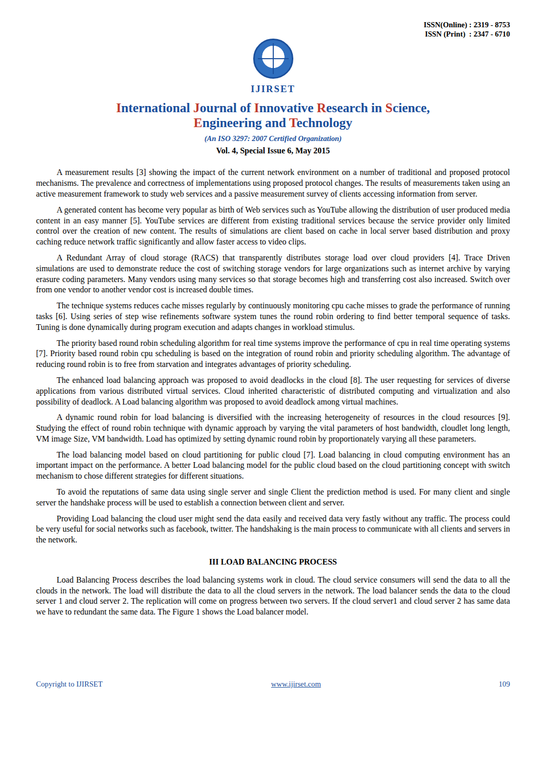ISSN(Online) : 2319 - 8753
ISSN (Print) : 2347 - 6710
IJIRSET
International Journal of Innovative Research in Science,
Engineering and Technology
(An ISO 3297: 2007 Certified Organization)
Vol. 4, Special Issue 6, May 2015
A measurement results [3] showing the impact of the current network environment on a number of traditional and proposed protocol mechanisms. The prevalence and correctness of implementations using proposed protocol changes. The results of measurements taken using an active measurement framework to study web services and a passive measurement survey of clients accessing information from server.
A generated content has become very popular as birth of Web services such as YouTube allowing the distribution of user produced media content in an easy manner [5]. YouTube services are different from existing traditional services because the service provider only limited control over the creation of new content. The results of simulations are client based on cache in local server based distribution and proxy caching reduce network traffic significantly and allow faster access to video clips.
A Redundant Array of cloud storage (RACS) that transparently distributes storage load over cloud providers [4]. Trace Driven simulations are used to demonstrate reduce the cost of switching storage vendors for large organizations such as internet archive by varying erasure coding parameters. Many vendors using many services so that storage becomes high and transferring cost also increased. Switch over from one vendor to another vendor cost is increased double times.
The technique systems reduces cache misses regularly by continuously monitoring cpu cache misses to grade the performance of running tasks [6]. Using series of step wise refinements software system tunes the round robin ordering to find better temporal sequence of tasks. Tuning is done dynamically during program execution and adapts changes in workload stimulus.
The priority based round robin scheduling algorithm for real time systems improve the performance of cpu in real time operating systems [7]. Priority based round robin cpu scheduling is based on the integration of round robin and priority scheduling algorithm. The advantage of reducing round robin is to free from starvation and integrates advantages of priority scheduling.
The enhanced load balancing approach was proposed to avoid deadlocks in the cloud [8]. The user requesting for services of diverse applications from various distributed virtual services. Cloud inherited characteristic of distributed computing and virtualization and also possibility of deadlock. A Load balancing algorithm was proposed to avoid deadlock among virtual machines.
A dynamic round robin for load balancing is diversified with the increasing heterogeneity of resources in the cloud resources [9]. Studying the effect of round robin technique with dynamic approach by varying the vital parameters of host bandwidth, cloudlet long length, VM image Size, VM bandwidth. Load has optimized by setting dynamic round robin by proportionately varying all these parameters.
The load balancing model based on cloud partitioning for public cloud [7]. Load balancing in cloud computing environment has an important impact on the performance. A better Load balancing model for the public cloud based on the cloud partitioning concept with switch mechanism to chose different strategies for different situations.
To avoid the reputations of same data using single server and single Client the prediction method is used. For many client and single server the handshake process will be used to establish a connection between client and server.
Providing Load balancing the cloud user might send the data easily and received data very fastly without any traffic. The process could be very useful for social networks such as facebook, twitter. The handshaking is the main process to communicate with all clients and servers in the network.
III LOAD BALANCING PROCESS
Load Balancing Process describes the load balancing systems work in cloud. The cloud service consumers will send the data to all the clouds in the network. The load will distribute the data to all the cloud servers in the network. The load balancer sends the data to the cloud server 1 and cloud server 2. The replication will come on progress between two servers. If the cloud server1 and cloud server 2 has same data we have to redundant the same data. The Figure 1 shows the Load balancer model.
Copyright to IJIRSET www.ijirset.com 109